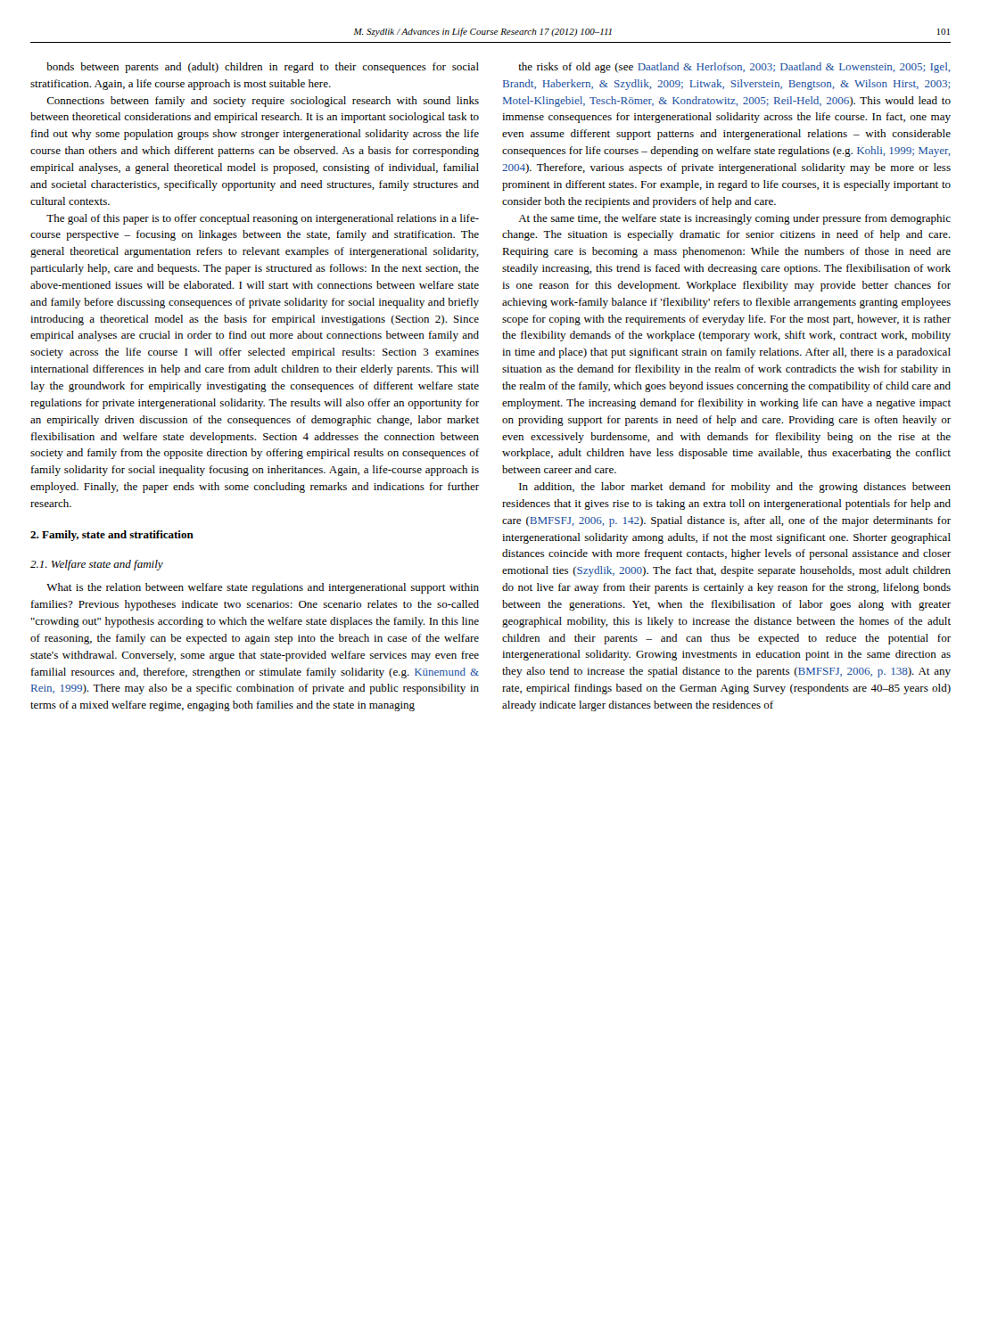M. Szydlik / Advances in Life Course Research 17 (2012) 100–111 101
bonds between parents and (adult) children in regard to their consequences for social stratification. Again, a life course approach is most suitable here.
Connections between family and society require sociological research with sound links between theoretical considerations and empirical research. It is an important sociological task to find out why some population groups show stronger intergenerational solidarity across the life course than others and which different patterns can be observed. As a basis for corresponding empirical analyses, a general theoretical model is proposed, consisting of individual, familial and societal characteristics, specifically opportunity and need structures, family structures and cultural contexts.
The goal of this paper is to offer conceptual reasoning on intergenerational relations in a life-course perspective – focusing on linkages between the state, family and stratification. The general theoretical argumentation refers to relevant examples of intergenerational solidarity, particularly help, care and bequests. The paper is structured as follows: In the next section, the above-mentioned issues will be elaborated. I will start with connections between welfare state and family before discussing consequences of private solidarity for social inequality and briefly introducing a theoretical model as the basis for empirical investigations (Section 2). Since empirical analyses are crucial in order to find out more about connections between family and society across the life course I will offer selected empirical results: Section 3 examines international differences in help and care from adult children to their elderly parents. This will lay the groundwork for empirically investigating the consequences of different welfare state regulations for private intergenerational solidarity. The results will also offer an opportunity for an empirically driven discussion of the consequences of demographic change, labor market flexibilisation and welfare state developments. Section 4 addresses the connection between society and family from the opposite direction by offering empirical results on consequences of family solidarity for social inequality focusing on inheritances. Again, a life-course approach is employed. Finally, the paper ends with some concluding remarks and indications for further research.
2. Family, state and stratification
2.1. Welfare state and family
What is the relation between welfare state regulations and intergenerational support within families? Previous hypotheses indicate two scenarios: One scenario relates to the so-called "crowding out" hypothesis according to which the welfare state displaces the family. In this line of reasoning, the family can be expected to again step into the breach in case of the welfare state's withdrawal. Conversely, some argue that state-provided welfare services may even free familial resources and, therefore, strengthen or stimulate family solidarity (e.g. Künemund & Rein, 1999). There may also be a specific combination of private and public responsibility in terms of a mixed welfare regime, engaging both families and the state in managing
the risks of old age (see Daatland & Herlofson, 2003; Daatland & Lowenstein, 2005; Igel, Brandt, Haberkern, & Szydlik, 2009; Litwak, Silverstein, Bengtson, & Wilson Hirst, 2003; Motel-Klingebiel, Tesch-Römer, & Kondratowitz, 2005; Reil-Held, 2006). This would lead to immense consequences for intergenerational solidarity across the life course. In fact, one may even assume different support patterns and intergenerational relations – with considerable consequences for life courses – depending on welfare state regulations (e.g. Kohli, 1999; Mayer, 2004). Therefore, various aspects of private intergenerational solidarity may be more or less prominent in different states. For example, in regard to life courses, it is especially important to consider both the recipients and providers of help and care.
At the same time, the welfare state is increasingly coming under pressure from demographic change. The situation is especially dramatic for senior citizens in need of help and care. Requiring care is becoming a mass phenomenon: While the numbers of those in need are steadily increasing, this trend is faced with decreasing care options. The flexibilisation of work is one reason for this development. Workplace flexibility may provide better chances for achieving work-family balance if 'flexibility' refers to flexible arrangements granting employees scope for coping with the requirements of everyday life. For the most part, however, it is rather the flexibility demands of the workplace (temporary work, shift work, contract work, mobility in time and place) that put significant strain on family relations. After all, there is a paradoxical situation as the demand for flexibility in the realm of work contradicts the wish for stability in the realm of the family, which goes beyond issues concerning the compatibility of child care and employment. The increasing demand for flexibility in working life can have a negative impact on providing support for parents in need of help and care. Providing care is often heavily or even excessively burdensome, and with demands for flexibility being on the rise at the workplace, adult children have less disposable time available, thus exacerbating the conflict between career and care.
In addition, the labor market demand for mobility and the growing distances between residences that it gives rise to is taking an extra toll on intergenerational potentials for help and care (BMFSFJ, 2006, p. 142). Spatial distance is, after all, one of the major determinants for intergenerational solidarity among adults, if not the most significant one. Shorter geographical distances coincide with more frequent contacts, higher levels of personal assistance and closer emotional ties (Szydlik, 2000). The fact that, despite separate households, most adult children do not live far away from their parents is certainly a key reason for the strong, lifelong bonds between the generations. Yet, when the flexibilisation of labor goes along with greater geographical mobility, this is likely to increase the distance between the homes of the adult children and their parents – and can thus be expected to reduce the potential for intergenerational solidarity. Growing investments in education point in the same direction as they also tend to increase the spatial distance to the parents (BMFSFJ, 2006, p. 138). At any rate, empirical findings based on the German Aging Survey (respondents are 40–85 years old) already indicate larger distances between the residences of